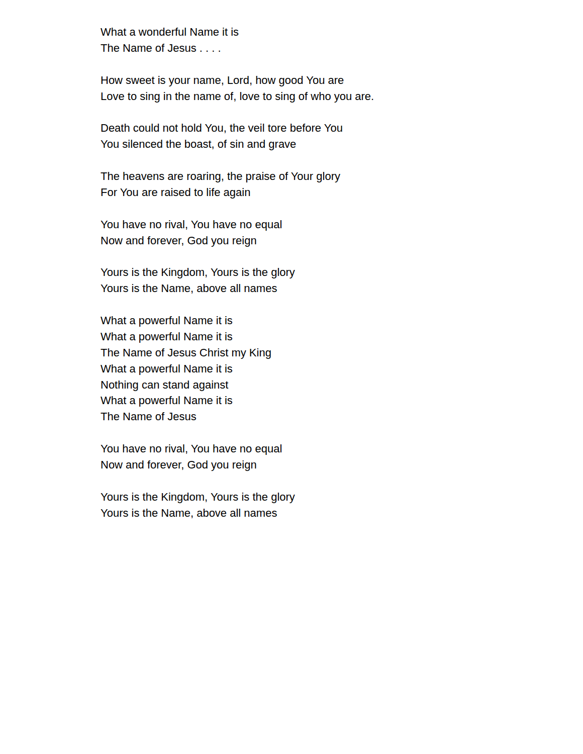What a wonderful Name it is
The Name of Jesus . . . .
How sweet is your name, Lord, how good You are
Love to sing in the name of, love to sing of who you are.
Death could not hold You, the veil tore before You
You silenced the boast, of sin and grave
The heavens are roaring, the praise of Your glory
For You are raised to life again
You have no rival, You have no equal
Now and forever, God you reign
Yours is the Kingdom, Yours is the glory
Yours is the Name, above all names
What a powerful Name it is
What a powerful Name it is
The Name of Jesus Christ my King
What a powerful Name it is
Nothing can stand against
What a powerful Name it is
The Name of Jesus
You have no rival, You have no equal
Now and forever, God you reign
Yours is the Kingdom, Yours is the glory
Yours is the Name, above all names